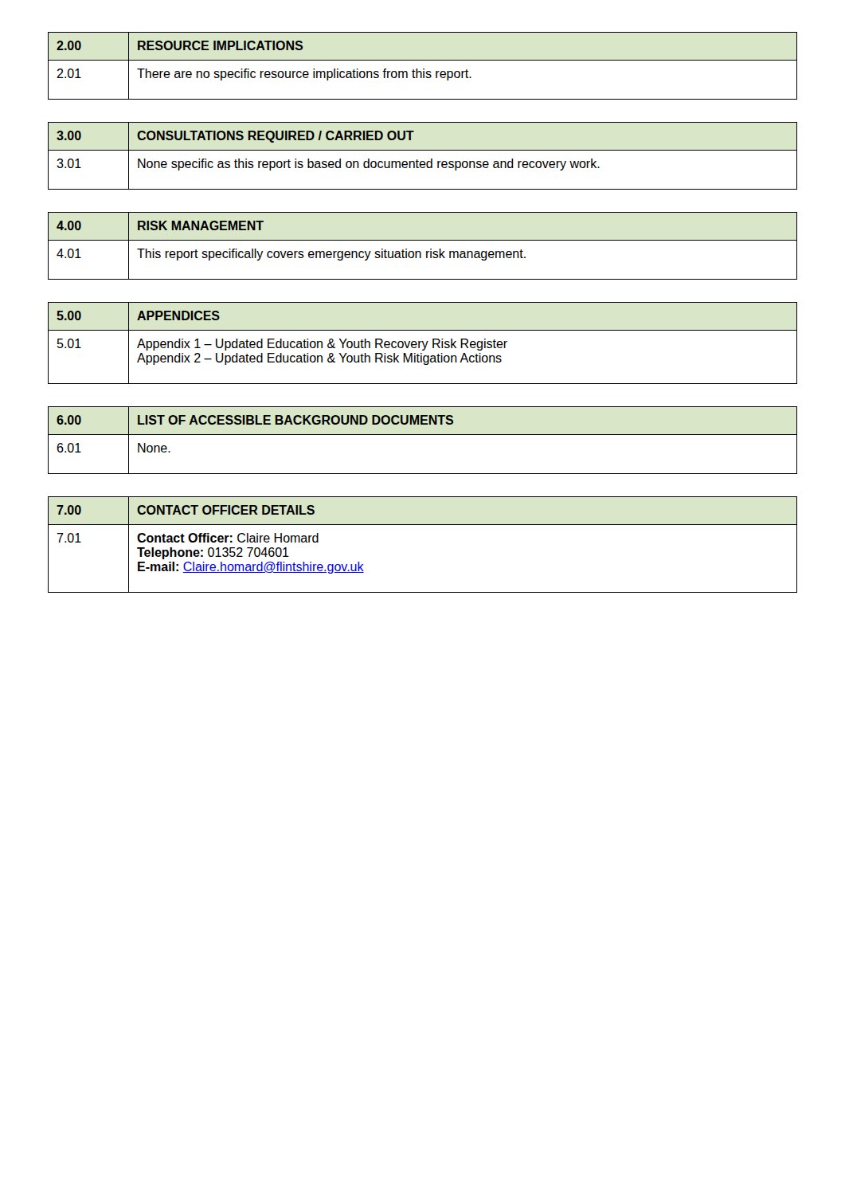| 2.00 | RESOURCE IMPLICATIONS |
| --- | --- |
| 2.01 | There are no specific resource implications from this report. |
| 3.00 | CONSULTATIONS REQUIRED / CARRIED OUT |
| --- | --- |
| 3.01 | None specific as this report is based on documented response and recovery work. |
| 4.00 | RISK MANAGEMENT |
| --- | --- |
| 4.01 | This report specifically covers emergency situation risk management. |
| 5.00 | APPENDICES |
| --- | --- |
| 5.01 | Appendix 1 – Updated Education & Youth Recovery Risk Register Appendix 2 – Updated Education & Youth Risk Mitigation Actions |
| 6.00 | LIST OF ACCESSIBLE BACKGROUND DOCUMENTS |
| --- | --- |
| 6.01 | None. |
| 7.00 | CONTACT OFFICER DETAILS |
| --- | --- |
| 7.01 | Contact Officer: Claire Homard Telephone: 01352 704601 E-mail: Claire.homard@flintshire.gov.uk |